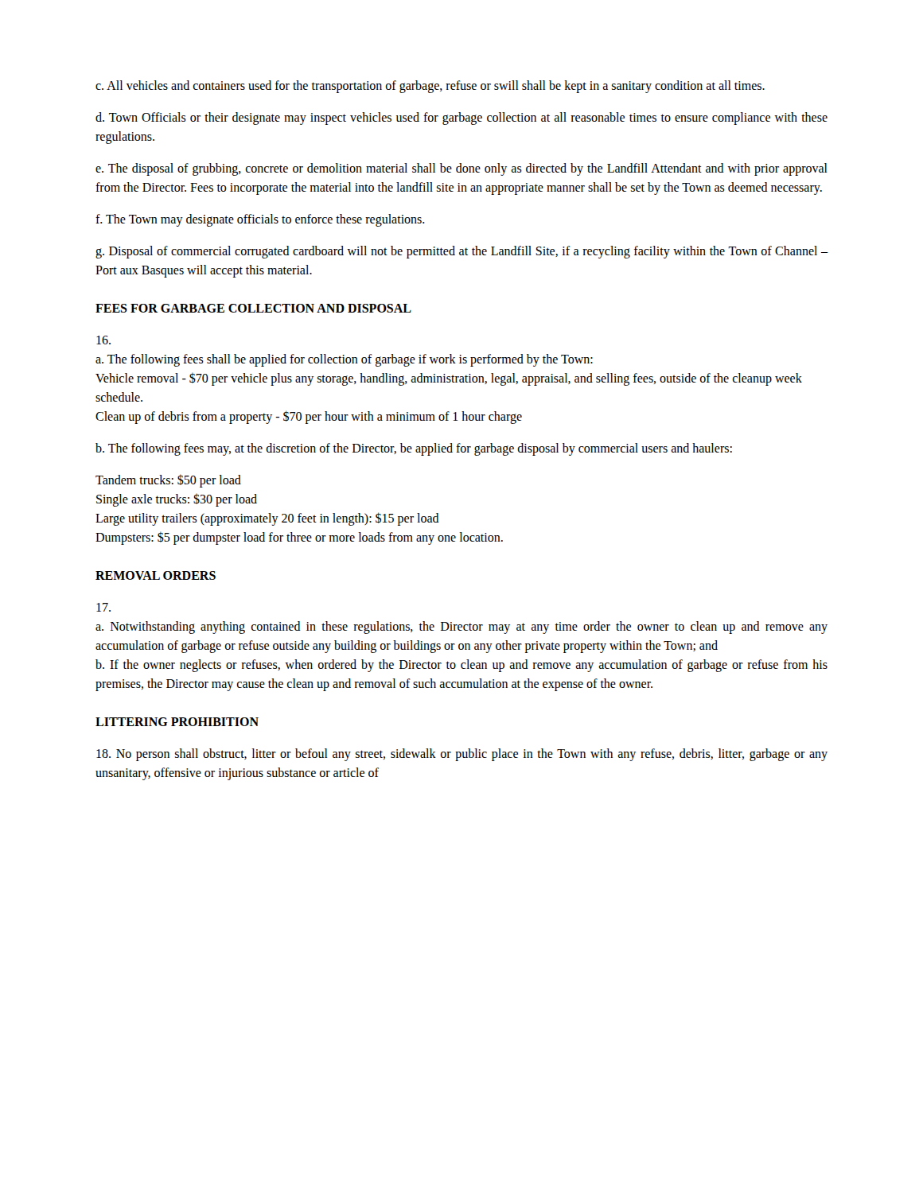c. All vehicles and containers used for the transportation of garbage, refuse or swill shall be kept in a sanitary condition at all times.
d. Town Officials or their designate may inspect vehicles used for garbage collection at all reasonable times to ensure compliance with these regulations.
e. The disposal of grubbing, concrete or demolition material shall be done only as directed by the Landfill Attendant and with prior approval from the Director. Fees to incorporate the material into the landfill site in an appropriate manner shall be set by the Town as deemed necessary.
f. The Town may designate officials to enforce these regulations.
g. Disposal of commercial corrugated cardboard will not be permitted at the Landfill Site, if a recycling facility within the Town of Channel – Port aux Basques will accept this material.
Fees for Garbage Collection and Disposal
16.
a. The following fees shall be applied for collection of garbage if work is performed by the Town:
Vehicle removal - $70 per vehicle plus any storage, handling, administration, legal, appraisal, and selling fees, outside of the cleanup week schedule.
Clean up of debris from a property - $70 per hour with a minimum of 1 hour charge
b. The following fees may, at the discretion of the Director, be applied for garbage disposal by commercial users and haulers:
Tandem trucks: $50 per load
Single axle trucks: $30 per load
Large utility trailers (approximately 20 feet in length): $15 per load
Dumpsters: $5 per dumpster load for three or more loads from any one location.
Removal Orders
17.
a. Notwithstanding anything contained in these regulations, the Director may at any time order the owner to clean up and remove any accumulation of garbage or refuse outside any building or buildings or on any other private property within the Town; and
b. If the owner neglects or refuses, when ordered by the Director to clean up and remove any accumulation of garbage or refuse from his premises, the Director may cause the clean up and removal of such accumulation at the expense of the owner.
Littering Prohibition
18. No person shall obstruct, litter or befoul any street, sidewalk or public place in the Town with any refuse, debris, litter, garbage or any unsanitary, offensive or injurious substance or article of